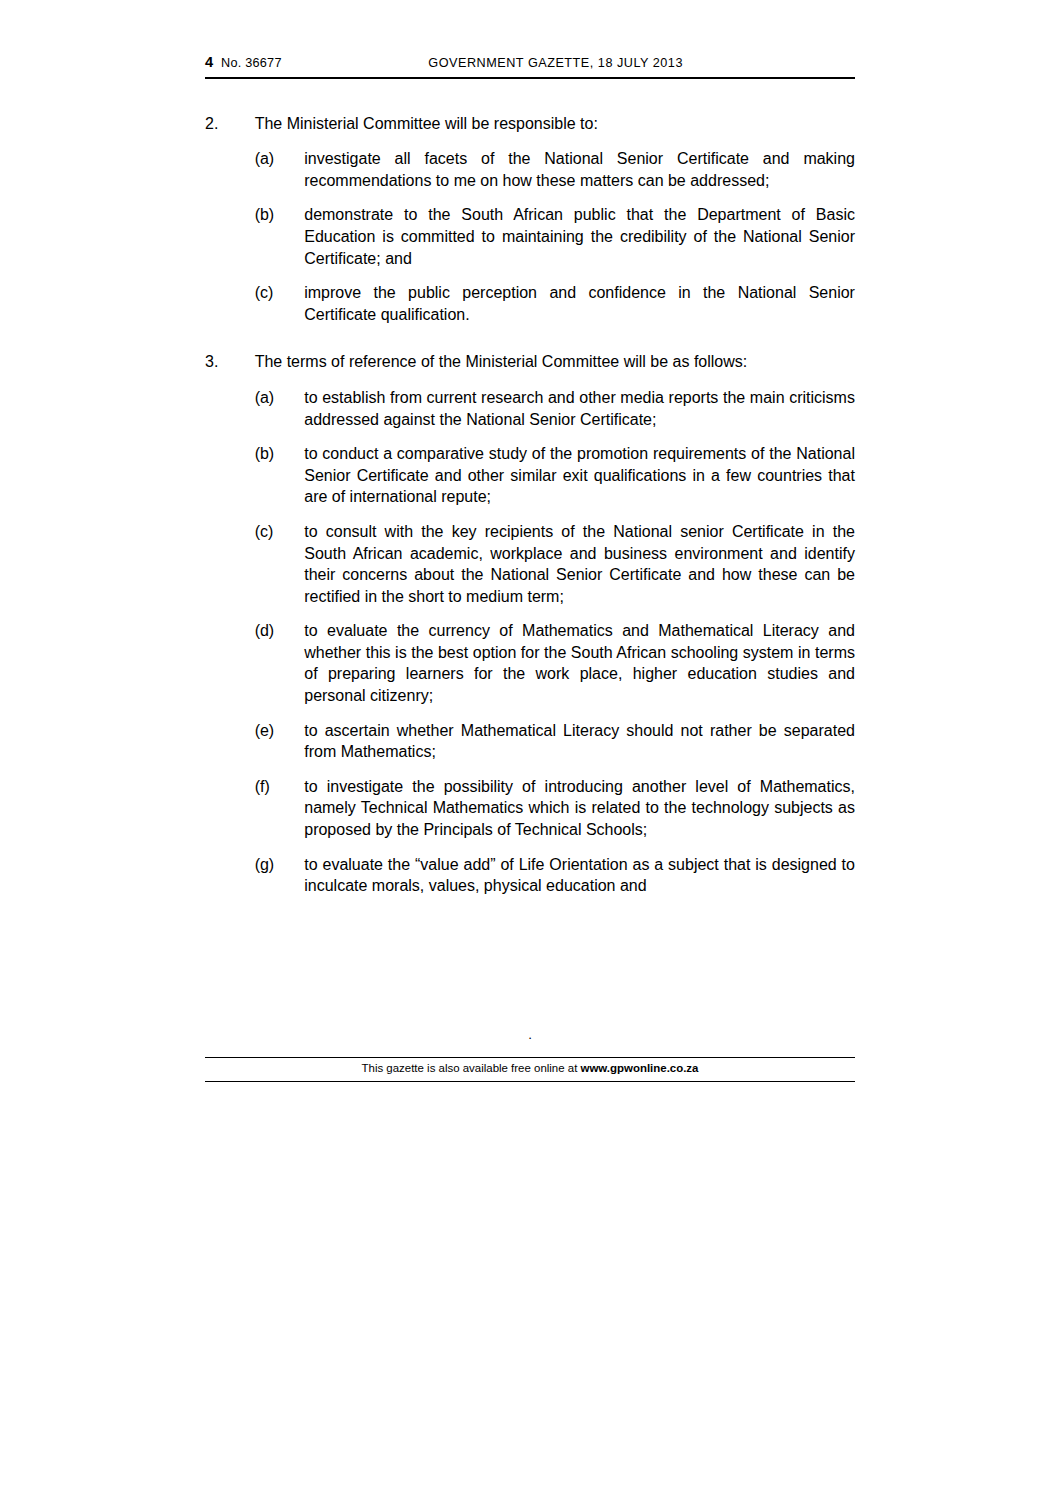4 No. 36677
Government Gazette, 18 July 2013
2.
The Ministerial Committee will be responsible to:
(a)
investigate all facets of the National Senior Certificate and making recommendations to me on how these matters can be addressed;
(b)
demonstrate to the South African public that the Department of Basic Education is committed to maintaining the credibility of the National Senior Certificate; and
(c)
improve the public perception and confidence in the National Senior Certificate qualification.
3.
The terms of reference of the Ministerial Committee will be as follows:
(a)
to establish from current research and other media reports the main criticisms addressed against the National Senior Certificate;
(b)
to conduct a comparative study of the promotion requirements of the National Senior Certificate and other similar exit qualifications in a few countries that are of international repute;
(c)
to consult with the key recipients of the National senior Certificate in the South African academic, workplace and business environment and identify their concerns about the National Senior Certificate and how these can be rectified in the short to medium term;
(d)
to evaluate the currency of Mathematics and Mathematical Literacy and whether this is the best option for the South African schooling system in terms of preparing learners for the work place, higher education studies and personal citizenry;
(e)
to ascertain whether Mathematical Literacy should not rather be separated from Mathematics;
(f)
to investigate the possibility of introducing another level of Mathematics, namely Technical Mathematics which is related to the technology subjects as proposed by the Principals of Technical Schools;
(g)
to evaluate the “value add” of Life Orientation as a subject that is designed to inculcate morals, values, physical education and
.
This gazette is also available free online at www.gpwonline.co.za